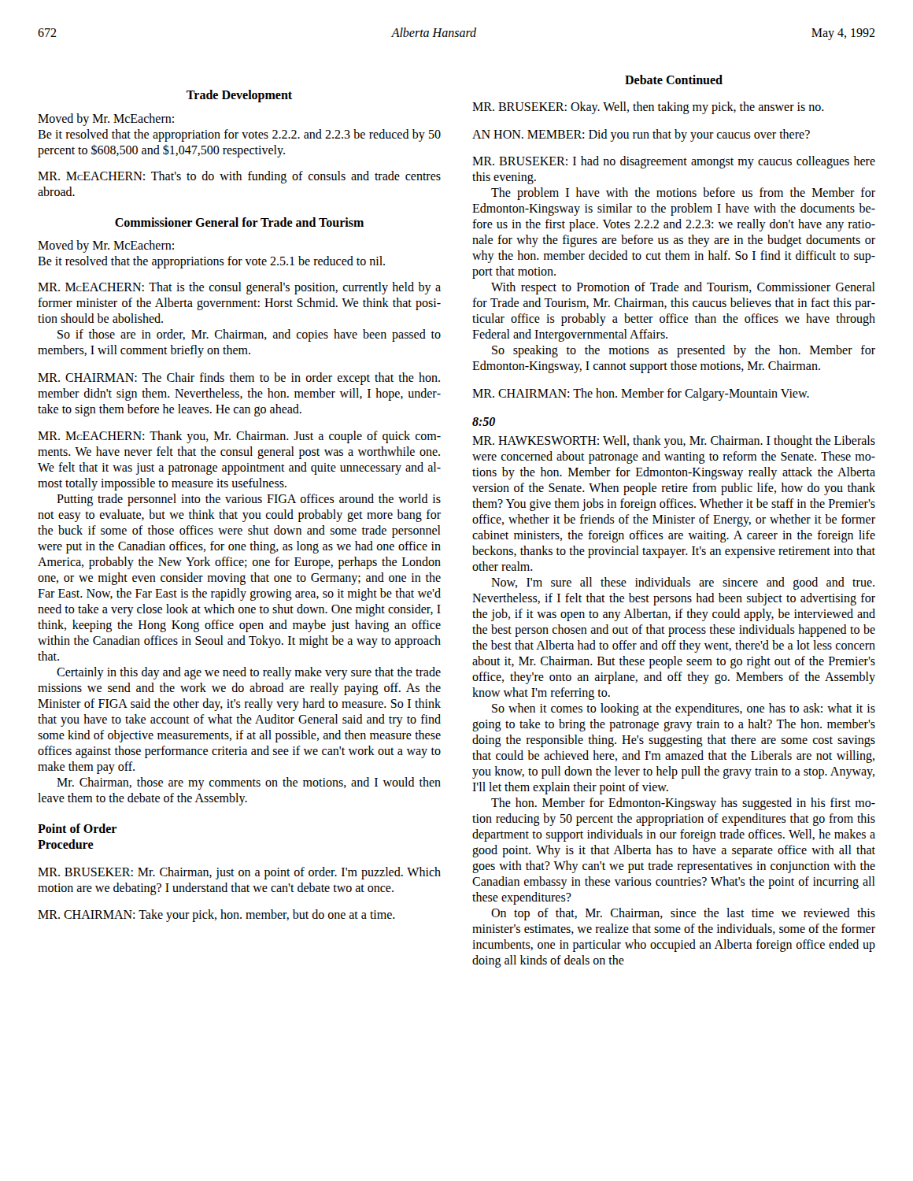672 Alberta Hansard May 4, 1992
Trade Development
Moved by Mr. McEachern:
Be it resolved that the appropriation for votes 2.2.2. and 2.2.3 be reduced by 50 percent to $608,500 and $1,047,500 respectively.
MR. McEACHERN: That's to do with funding of consuls and trade centres abroad.
Commissioner General for Trade and Tourism
Moved by Mr. McEachern:
Be it resolved that the appropriations for vote 2.5.1 be reduced to nil.
MR. McEACHERN: That is the consul general's position, currently held by a former minister of the Alberta government: Horst Schmid. We think that position should be abolished.
So if those are in order, Mr. Chairman, and copies have been passed to members, I will comment briefly on them.
MR. CHAIRMAN: The Chair finds them to be in order except that the hon. member didn't sign them. Nevertheless, the hon. member will, I hope, undertake to sign them before he leaves. He can go ahead.
MR. McEACHERN: Thank you, Mr. Chairman. Just a couple of quick comments. We have never felt that the consul general post was a worthwhile one. We felt that it was just a patronage appointment and quite unnecessary and almost totally impossible to measure its usefulness.
Putting trade personnel into the various FIGA offices around the world is not easy to evaluate, but we think that you could probably get more bang for the buck if some of those offices were shut down and some trade personnel were put in the Canadian offices, for one thing, as long as we had one office in America, probably the New York office; one for Europe, perhaps the London one, or we might even consider moving that one to Germany; and one in the Far East. Now, the Far East is the rapidly growing area, so it might be that we'd need to take a very close look at which one to shut down. One might consider, I think, keeping the Hong Kong office open and maybe just having an office within the Canadian offices in Seoul and Tokyo. It might be a way to approach that.
Certainly in this day and age we need to really make very sure that the trade missions we send and the work we do abroad are really paying off. As the Minister of FIGA said the other day, it's really very hard to measure. So I think that you have to take account of what the Auditor General said and try to find some kind of objective measurements, if at all possible, and then measure these offices against those performance criteria and see if we can't work out a way to make them pay off.
Mr. Chairman, those are my comments on the motions, and I would then leave them to the debate of the Assembly.
Point of Order
Procedure
MR. BRUSEKER: Mr. Chairman, just on a point of order. I'm puzzled. Which motion are we debating? I understand that we can't debate two at once.
MR. CHAIRMAN: Take your pick, hon. member, but do one at a time.
Debate Continued
MR. BRUSEKER: Okay. Well, then taking my pick, the answer is no.
AN HON. MEMBER: Did you run that by your caucus over there?
MR. BRUSEKER: I had no disagreement amongst my caucus colleagues here this evening.
The problem I have with the motions before us from the Member for Edmonton-Kingsway is similar to the problem I have with the documents before us in the first place. Votes 2.2.2 and 2.2.3: we really don't have any rationale for why the figures are before us as they are in the budget documents or why the hon. member decided to cut them in half. So I find it difficult to support that motion.
With respect to Promotion of Trade and Tourism, Commissioner General for Trade and Tourism, Mr. Chairman, this caucus believes that in fact this particular office is probably a better office than the offices we have through Federal and Intergovernmental Affairs.
So speaking to the motions as presented by the hon. Member for Edmonton-Kingsway, I cannot support those motions, Mr. Chairman.
MR. CHAIRMAN: The hon. Member for Calgary-Mountain View.
8:50
MR. HAWKESWORTH: Well, thank you, Mr. Chairman. I thought the Liberals were concerned about patronage and wanting to reform the Senate. These motions by the hon. Member for Edmonton-Kingsway really attack the Alberta version of the Senate. When people retire from public life, how do you thank them? You give them jobs in foreign offices. Whether it be staff in the Premier's office, whether it be friends of the Minister of Energy, or whether it be former cabinet ministers, the foreign offices are waiting. A career in the foreign life beckons, thanks to the provincial taxpayer. It's an expensive retirement into that other realm.
Now, I'm sure all these individuals are sincere and good and true. Nevertheless, if I felt that the best persons had been subject to advertising for the job, if it was open to any Albertan, if they could apply, be interviewed and the best person chosen and out of that process these individuals happened to be the best that Alberta had to offer and off they went, there'd be a lot less concern about it, Mr. Chairman. But these people seem to go right out of the Premier's office, they're onto an airplane, and off they go. Members of the Assembly know what I'm referring to.
So when it comes to looking at the expenditures, one has to ask: what it is going to take to bring the patronage gravy train to a halt? The hon. member's doing the responsible thing. He's suggesting that there are some cost savings that could be achieved here, and I'm amazed that the Liberals are not willing, you know, to pull down the lever to help pull the gravy train to a stop. Anyway, I'll let them explain their point of view.
The hon. Member for Edmonton-Kingsway has suggested in his first motion reducing by 50 percent the appropriation of expenditures that go from this department to support individuals in our foreign trade offices. Well, he makes a good point. Why is it that Alberta has to have a separate office with all that goes with that? Why can't we put trade representatives in conjunction with the Canadian embassy in these various countries? What's the point of incurring all these expenditures?
On top of that, Mr. Chairman, since the last time we reviewed this minister's estimates, we realize that some of the individuals, some of the former incumbents, one in particular who occupied an Alberta foreign office ended up doing all kinds of deals on the